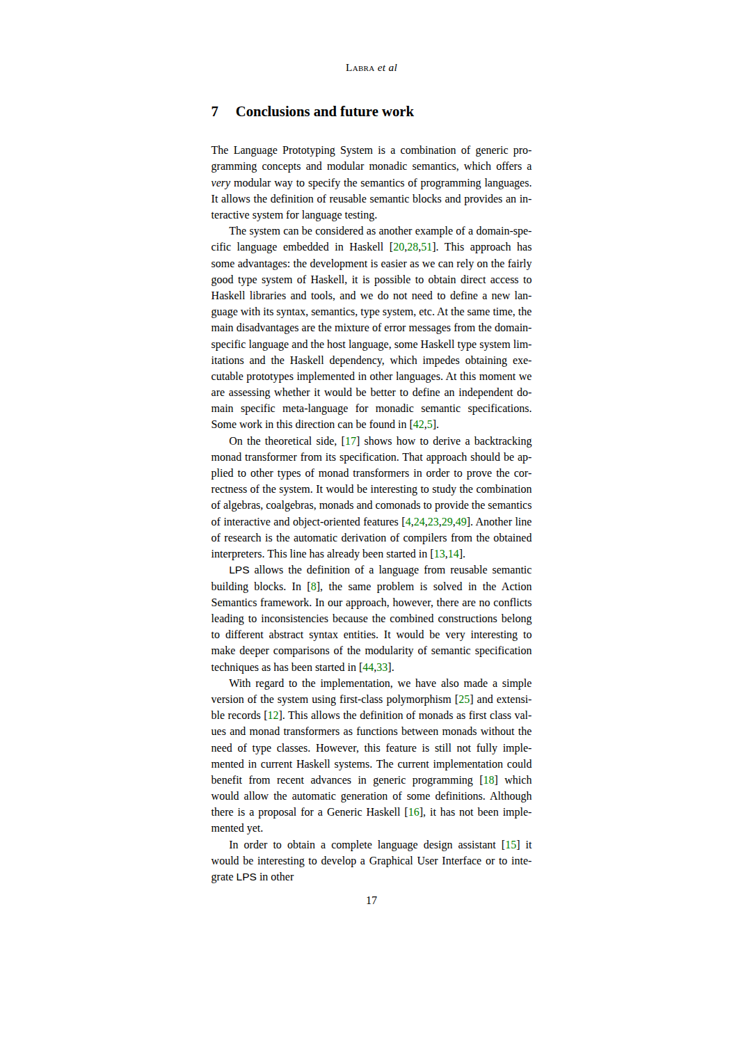Labra et al
7 Conclusions and future work
The Language Prototyping System is a combination of generic programming concepts and modular monadic semantics, which offers a very modular way to specify the semantics of programming languages. It allows the definition of reusable semantic blocks and provides an interactive system for language testing.
The system can be considered as another example of a domain-specific language embedded in Haskell [20,28,51]. This approach has some advantages: the development is easier as we can rely on the fairly good type system of Haskell, it is possible to obtain direct access to Haskell libraries and tools, and we do not need to define a new language with its syntax, semantics, type system, etc. At the same time, the main disadvantages are the mixture of error messages from the domain-specific language and the host language, some Haskell type system limitations and the Haskell dependency, which impedes obtaining executable prototypes implemented in other languages. At this moment we are assessing whether it would be better to define an independent domain specific meta-language for monadic semantic specifications. Some work in this direction can be found in [42,5].
On the theoretical side, [17] shows how to derive a backtracking monad transformer from its specification. That approach should be applied to other types of monad transformers in order to prove the correctness of the system. It would be interesting to study the combination of algebras, coalgebras, monads and comonads to provide the semantics of interactive and object-oriented features [4,24,23,29,49]. Another line of research is the automatic derivation of compilers from the obtained interpreters. This line has already been started in [13,14].
LPS allows the definition of a language from reusable semantic building blocks. In [8], the same problem is solved in the Action Semantics framework. In our approach, however, there are no conflicts leading to inconsistencies because the combined constructions belong to different abstract syntax entities. It would be very interesting to make deeper comparisons of the modularity of semantic specification techniques as has been started in [44,33].
With regard to the implementation, we have also made a simple version of the system using first-class polymorphism [25] and extensible records [12]. This allows the definition of monads as first class values and monad transformers as functions between monads without the need of type classes. However, this feature is still not fully implemented in current Haskell systems. The current implementation could benefit from recent advances in generic programming [18] which would allow the automatic generation of some definitions. Although there is a proposal for a Generic Haskell [16], it has not been implemented yet.
In order to obtain a complete language design assistant [15] it would be interesting to develop a Graphical User Interface or to integrate LPS in other
17